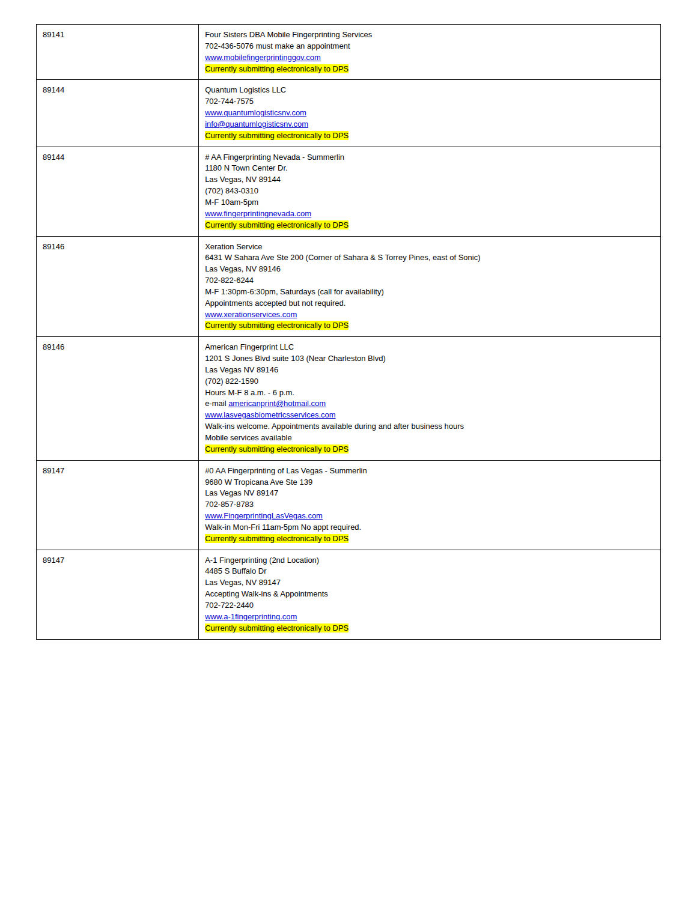| 89141 | Four Sisters DBA Mobile Fingerprinting Services 702-436-5076 must make an appointment www.mobilefingerprintinggov.com Currently submitting electronically to DPS |
| 89144 | Quantum Logistics LLC 702-744-7575 www.quantumlogisticsnv.com info@quantumlogisticsnv.com Currently submitting electronically to DPS |
| 89144 | # AA Fingerprinting Nevada - Summerlin 1180 N Town Center Dr. Las Vegas, NV 89144 (702) 843-0310 M-F 10am-5pm www.fingerprintingnevada.com Currently submitting electronically to DPS |
| 89146 | Xeration Service 6431 W Sahara Ave Ste 200 (Corner of Sahara & S Torrey Pines, east of Sonic) Las Vegas, NV 89146 702-822-6244 M-F 1:30pm-6:30pm, Saturdays (call for availability) Appointments accepted but not required. www.xerationservices.com Currently submitting electronically to DPS |
| 89146 | American Fingerprint LLC 1201 S Jones Blvd suite 103 (Near Charleston Blvd) Las Vegas NV 89146 (702) 822-1590 Hours M-F 8 a.m. - 6 p.m. e-mail americanprint@hotmail.com www.lasvegasbiometricsservices.com Walk-ins welcome. Appointments available during and after business hours Mobile services available Currently submitting electronically to DPS |
| 89147 | #0 AA Fingerprinting of Las Vegas - Summerlin 9680 W Tropicana Ave Ste 139 Las Vegas NV 89147 702-857-8783 www.FingerprintingLasVegas.com Walk-in Mon-Fri 11am-5pm No appt required. Currently submitting electronically to DPS |
| 89147 | A-1 Fingerprinting (2nd Location) 4485 S Buffalo Dr Las Vegas, NV 89147 Accepting Walk-ins & Appointments 702-722-2440 www.a-1fingerprinting.com Currently submitting electronically to DPS |